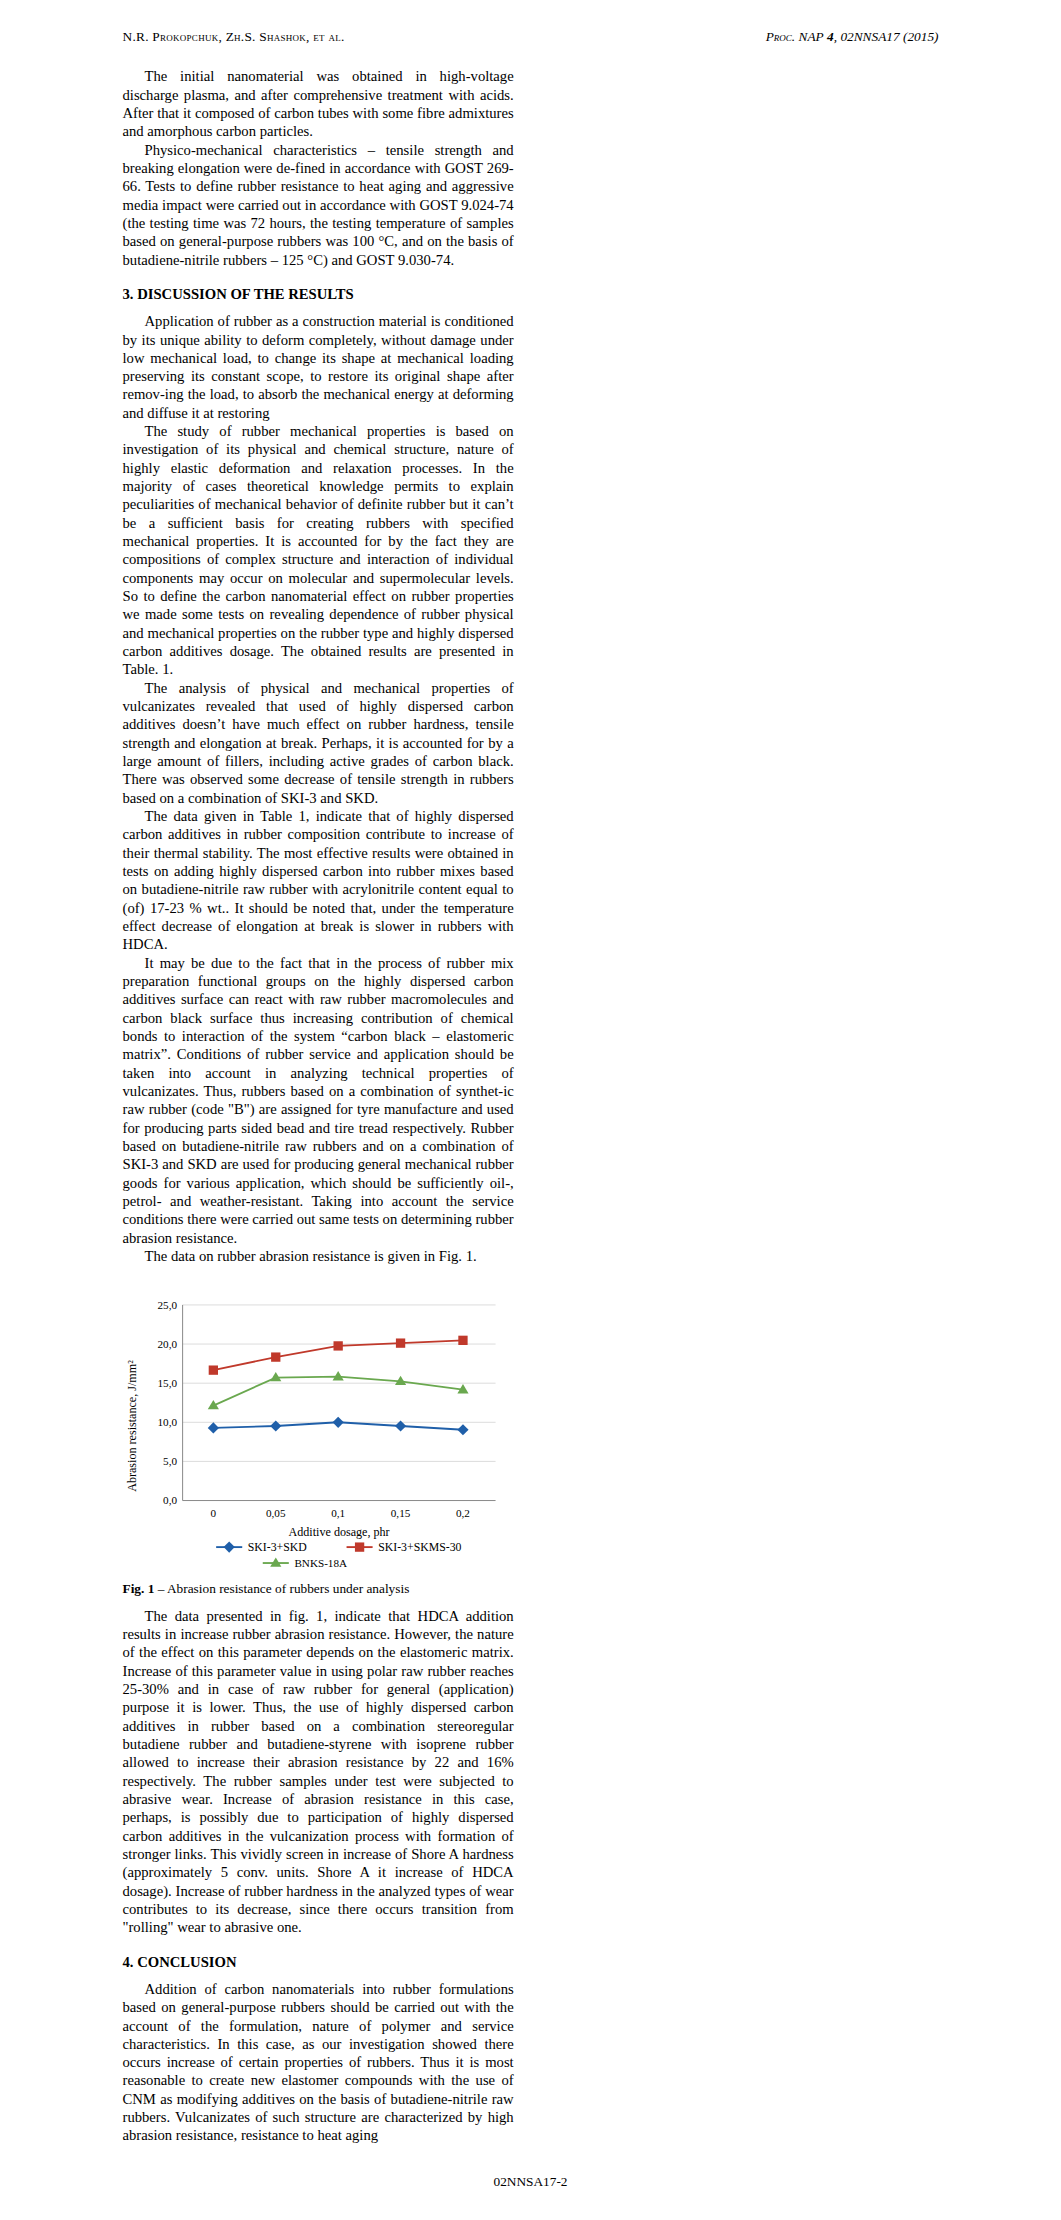N.R. Prokopchuk, Zh.S. Shashok, et al.
Proc. NAP 4, 02NNSA17 (2015)
The initial nanomaterial was obtained in high-voltage discharge plasma, and after comprehensive treatment with acids. After that it composed of carbon tubes with some fibre admixtures and amorphous carbon particles.
Physico-mechanical characteristics – tensile strength and breaking elongation were de-fined in accordance with GOST 269-66. Tests to define rubber resistance to heat aging and aggressive media impact were carried out in accordance with GOST 9.024-74 (the testing time was 72 hours, the testing temperature of samples based on general-purpose rubbers was 100 °C, and on the basis of butadiene-nitrile rubbers – 125 °C) and GOST 9.030-74.
3. DISCUSSION OF THE RESULTS
Application of rubber as a construction material is conditioned by its unique ability to deform completely, without damage under low mechanical load, to change its shape at mechanical loading preserving its constant scope, to restore its original shape after remov-ing the load, to absorb the mechanical energy at deforming and diffuse it at restoring
The study of rubber mechanical properties is based on investigation of its physical and chemical structure, nature of highly elastic deformation and relaxation processes. In the majority of cases theoretical knowledge permits to explain peculiarities of mechanical behavior of definite rubber but it can’t be a sufficient basis for creating rubbers with specified mechanical properties. It is accounted for by the fact they are compositions of complex structure and interaction of individual components may occur on molecular and supermolecular levels. So to define the carbon nanomaterial effect on rubber properties we made some tests on revealing dependence of rubber physical and mechanical properties on the rubber type and highly dispersed carbon additives dosage. The obtained results are presented in Table. 1.
The analysis of physical and mechanical properties of vulcanizates revealed that used of highly dispersed carbon additives doesn’t have much effect on rubber hardness, tensile strength and elongation at break. Perhaps, it is accounted for by a large amount of fillers, including active grades of carbon black. There was observed some decrease of tensile strength in rubbers based on a combination of SKI-3 and SKD.
The data given in Table 1, indicate that of highly dispersed carbon additives in rubber composition contribute to increase of their thermal stability. The most effective results were obtained in tests on adding highly dispersed carbon into rubber mixes based on butadiene-nitrile raw rubber with acrylonitrile content equal to (of) 17-23 % wt.. It should be noted that, under the temperature effect decrease of elongation at break is slower in rubbers with HDCA.
It may be due to the fact that in the process of rubber mix preparation functional groups on the highly dispersed carbon additives surface can react with raw rubber macromolecules and carbon black surface thus increasing contribution of chemical bonds to interaction of the system “carbon black – elastomeric matrix”. Conditions of rubber service and application should be taken into account in analyzing technical properties of vulcanizates. Thus, rubbers based on a combination of synthet-ic raw rubber (code "B") are assigned for tyre manufacture and used for producing parts sided bead and tire tread respectively. Rubber based on butadiene-nitrile raw rubbers and on a combination of SKI-3 and SKD are used for producing general mechanical rubber goods for various application, which should be sufficiently oil-, petrol- and weather-resistant. Taking into account the service conditions there were carried out same tests on determining rubber abrasion resistance.
The data on rubber abrasion resistance is given in Fig. 1.
Abrasion resistance, J/mm² 25,0 20,0 15,0 10,0 5,0 0,0 0 0,05 0,1 0,15 0,2 Additive dosage, phr SKI-3+SKD SKI-3+SKMS-30
BNKS-18A
Fig. 1 – Abrasion resistance of rubbers under analysis
The data presented in fig. 1, indicate that HDCA addition results in increase rubber abrasion resistance. However, the nature of the effect on this parameter depends on the elastomeric matrix. Increase of this parameter value in using polar raw rubber reaches 25-30% and in case of raw rubber for general (application) purpose it is lower. Thus, the use of highly dispersed carbon additives in rubber based on a combination stereoregular butadiene rubber and butadiene-styrene with isoprene rubber allowed to increase their abrasion resistance by 22 and 16% respectively. The rubber samples under test were subjected to abrasive wear. Increase of abrasion resistance in this case, perhaps, is possibly due to participation of highly dispersed carbon additives in the vulcanization process with formation of stronger links. This vividly screen in increase of Shore A hardness (approximately 5 conv. units. Shore A it increase of HDCA dosage). Increase of rubber hardness in the analyzed types of wear contributes to its decrease, since there occurs transition from "rolling" wear to abrasive one.
4. CONCLUSION
Addition of carbon nanomaterials into rubber formulations based on general-purpose rubbers should be carried out with the account of the formulation, nature of polymer and service characteristics. In this case, as our investigation showed there occurs increase of certain properties of rubbers. Thus it is most reasonable to create new elastomer compounds with the use of CNM as modifying additives on the basis of butadiene-nitrile raw rubbers. Vulcanizates of such structure are characterized by high abrasion resistance, resistance to heat aging
02NNSA17-2